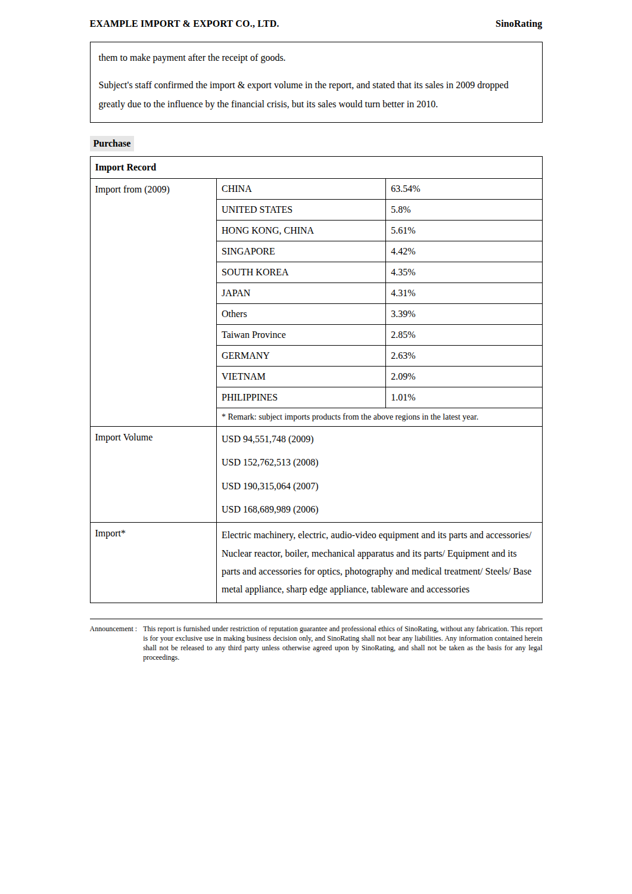EXAMPLE IMPORT & EXPORT CO., LTD.
SinoRating
them to make payment after the receipt of goods.
Subject's staff confirmed the import & export volume in the report, and stated that its sales in 2009 dropped greatly due to the influence by the financial crisis, but its sales would turn better in 2010.
Purchase
| Import Record |
| --- |
| Import from (2009) | / CHINA / 63.54% / / UNITED STATES / 5.8% / / HONG KONG, CHINA / 5.61% / / SINGAPORE / 4.42% / / SOUTH KOREA / 4.35% / / JAPAN / 4.31% / / Others / 3.39% / / Taiwan Province / 2.85% / / GERMANY / 2.63% / / VIETNAM / 2.09% / / PHILIPPINES / 1.01% / / * Remark: subject imports products from the above regions in the latest year. / |
| Import Volume | USD 94,551,748 (2009) USD 152,762,513 (2008) USD 190,315,064 (2007) USD 168,689,989 (2006) |
| Import* | Electric machinery, electric, audio-video equipment and its parts and accessories/ Nuclear reactor, boiler, mechanical apparatus and its parts/ Equipment and its parts and accessories for optics, photography and medical treatment/ Steels/ Base metal appliance, sharp edge appliance, tableware and accessories |
Announcement :
This report is furnished under restriction of reputation guarantee and professional ethics of SinoRating, without any fabrication. This report is for your exclusive use in making business decision only, and SinoRating shall not bear any liabilities. Any information contained herein shall not be released to any third party unless otherwise agreed upon by SinoRating, and shall not be taken as the basis for any legal proceedings.